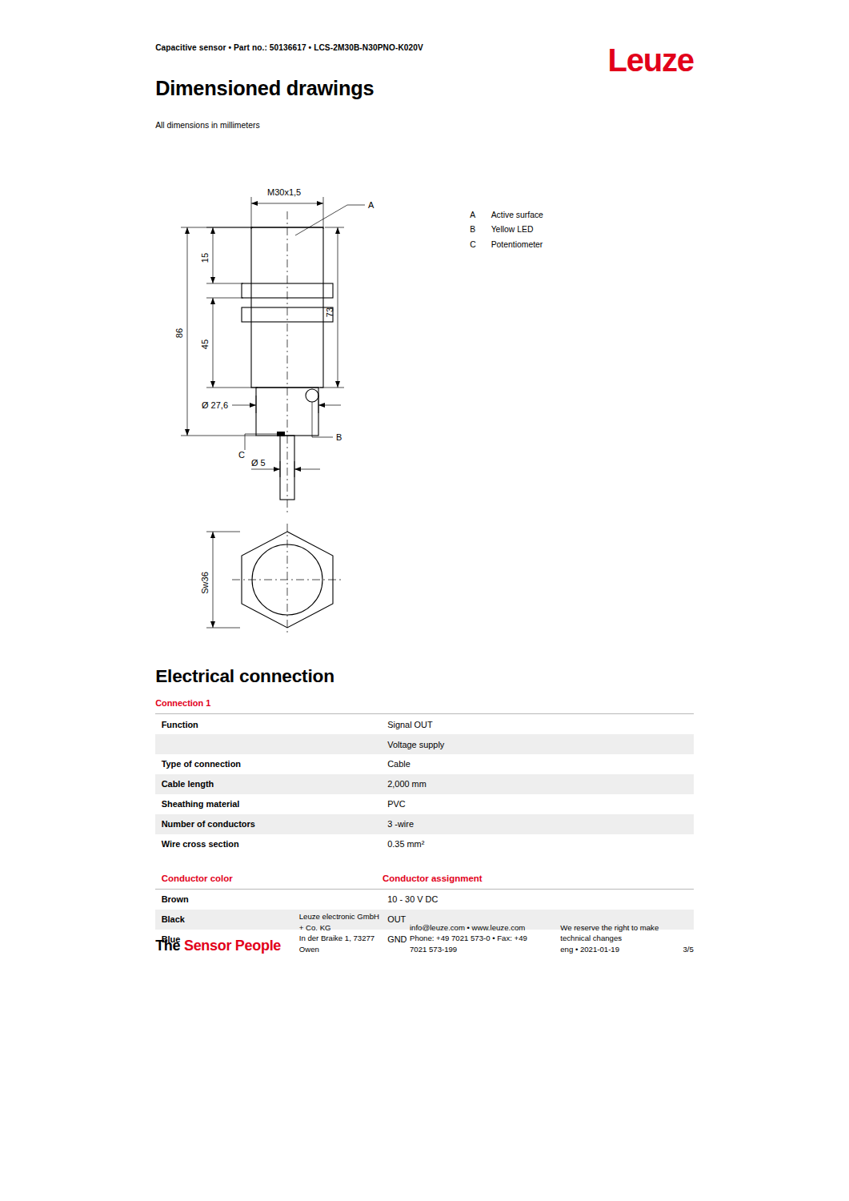Capacitive sensor • Part no.: 50136617 • LCS-2M30B-N30PNO-K020V
Dimensioned drawings
Leuze
All dimensions in millimeters
| A | Active surface |
| B | Yellow LED |
| C | Potentiometer |
M30x1,5 A B C 15 45 86 73 Ø 27,6 Ø 5 Sw36
Electrical connection
Connection 1
| Function | Signal OUT |
| | Voltage supply |
| Type of connection | Cable |
| Cable length | 2,000 mm |
| Sheathing material | PVC |
| Number of conductors | 3 -wire |
| Wire cross section | 0.35 mm² |
Conductor color
Conductor assignment
| Brown | 10 - 30 V DC |
| Black | OUT |
| Blue | GND |
The Sensor People
Leuze electronic GmbH + Co. KG
In der Braike 1, 73277 Owen
info@leuze.com • www.leuze.com
Phone: +49 7021 573-0 • Fax: +49 7021 573-199
We reserve the right to make technical changes
eng • 2021-01-19
3/5